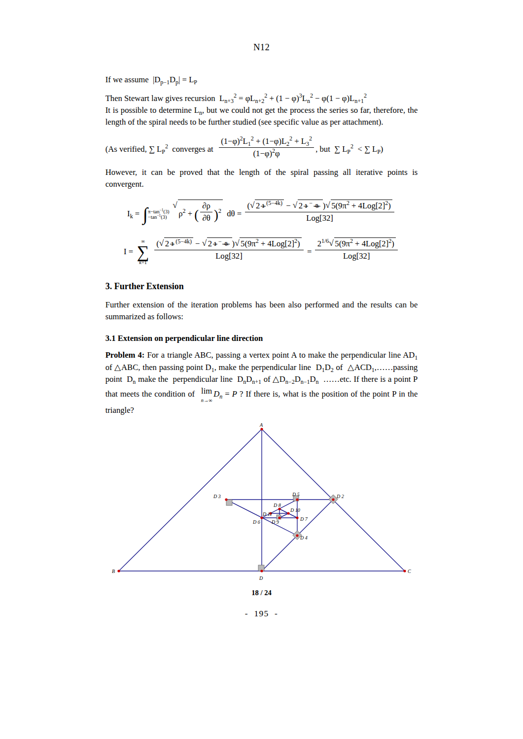N12
If we assume |Dp−1Dp| = LP
Then Stewart law gives recursion Ln+32 = φLn+22 + (1 − φ)3Ln2 − φ(1 − φ)Ln+12
It is possible to determine Ln, but we could not get the process the series so far, therefore, the length of the spiral needs to be further studied (see specific value as per attachment).
(As verified, ∑ LP2 converges at (1−φ)2L12 + (1−φ)L22 + L32(1−φ)2φ, but ∑ LP2 < ∑ LP)
However, it can be proved that the length of the spiral passing all iterative points is convergent.
Ik = ∫π−tan−1(3)
−tan−1(3) ρ2 + (∂ρ∂θ)2 dθ = (213(5−4k) − 213−4k 3)5(9π2 + 4Log[2]2) Log[32]
I = ∞ ∑ k=1 (213(5−4k) − 213−4k 3)5(9π2 + 4Log[2]2) Log[32] = 21/65(9π2 + 4Log[2]2) Log[32]
3. Further Extension
Further extension of the iteration problems has been also performed and the results can be summarized as follows:
3.1 Extension on perpendicular line direction
Problem 4: For a triangle ABC, passing a vertex point A to make the perpendicular line AD1 of △ABC, then passing point D1, make the perpendicular line D1D2 of △ACD1,……passing point Dn make the perpendicular line DnDn+1 of △Dn−2Dn−1Dn ……etc. If there is a point P that meets the condition of lim n→∞Dn = P ? If there is, what is the position of the point P in the triangle?
A B C D D 2 D 3 D 4 D 5 D 6 D 7 D 8 D 9 D 10 D 11
18 / 24
- 195 -